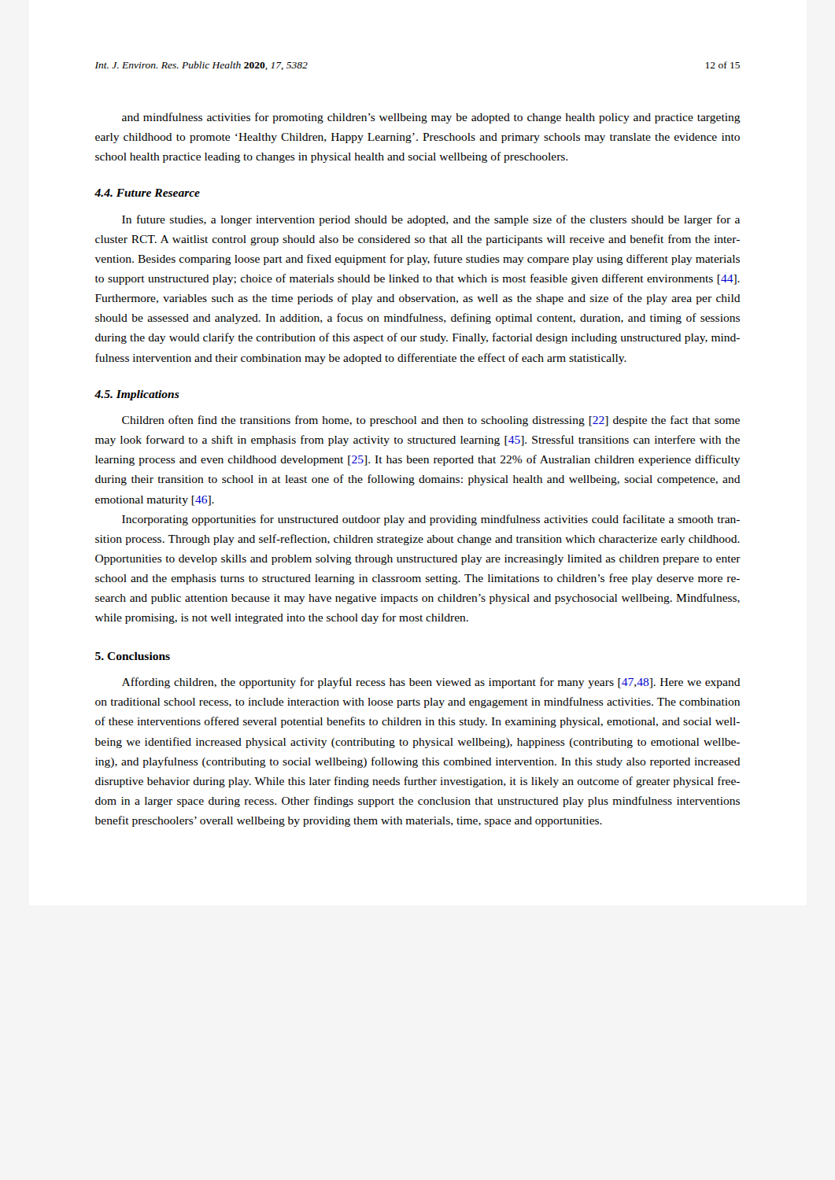Int. J. Environ. Res. Public Health 2020, 17, 5382 12 of 15
and mindfulness activities for promoting children’s wellbeing may be adopted to change health policy and practice targeting early childhood to promote ‘Healthy Children, Happy Learning’. Preschools and primary schools may translate the evidence into school health practice leading to changes in physical health and social wellbeing of preschoolers.
4.4. Future Researce
In future studies, a longer intervention period should be adopted, and the sample size of the clusters should be larger for a cluster RCT. A waitlist control group should also be considered so that all the participants will receive and benefit from the intervention. Besides comparing loose part and fixed equipment for play, future studies may compare play using different play materials to support unstructured play; choice of materials should be linked to that which is most feasible given different environments [44]. Furthermore, variables such as the time periods of play and observation, as well as the shape and size of the play area per child should be assessed and analyzed. In addition, a focus on mindfulness, defining optimal content, duration, and timing of sessions during the day would clarify the contribution of this aspect of our study. Finally, factorial design including unstructured play, mindfulness intervention and their combination may be adopted to differentiate the effect of each arm statistically.
4.5. Implications
Children often find the transitions from home, to preschool and then to schooling distressing [22] despite the fact that some may look forward to a shift in emphasis from play activity to structured learning [45]. Stressful transitions can interfere with the learning process and even childhood development [25]. It has been reported that 22% of Australian children experience difficulty during their transition to school in at least one of the following domains: physical health and wellbeing, social competence, and emotional maturity [46].
Incorporating opportunities for unstructured outdoor play and providing mindfulness activities could facilitate a smooth transition process. Through play and self-reflection, children strategize about change and transition which characterize early childhood. Opportunities to develop skills and problem solving through unstructured play are increasingly limited as children prepare to enter school and the emphasis turns to structured learning in classroom setting. The limitations to children’s free play deserve more research and public attention because it may have negative impacts on children’s physical and psychosocial wellbeing. Mindfulness, while promising, is not well integrated into the school day for most children.
5. Conclusions
Affording children, the opportunity for playful recess has been viewed as important for many years [47,48]. Here we expand on traditional school recess, to include interaction with loose parts play and engagement in mindfulness activities. The combination of these interventions offered several potential benefits to children in this study. In examining physical, emotional, and social wellbeing we identified increased physical activity (contributing to physical wellbeing), happiness (contributing to emotional wellbeing), and playfulness (contributing to social wellbeing) following this combined intervention. In this study also reported increased disruptive behavior during play. While this later finding needs further investigation, it is likely an outcome of greater physical freedom in a larger space during recess. Other findings support the conclusion that unstructured play plus mindfulness interventions benefit preschoolers’ overall wellbeing by providing them with materials, time, space and opportunities.